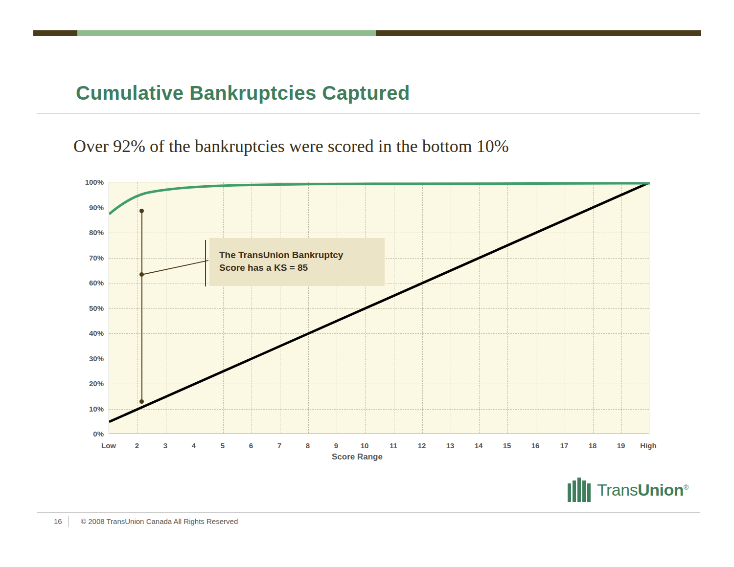Cumulative Bankruptcies Captured
Over 92% of the bankruptcies were scored in the bottom 10%
The TransUnion Bankruptcy
Score has a KS = 85
100%
90%
80%
70%
60%
50%
40%
30%
20%
10%
0%
Low
2
3
4
5
6
7
8
9
10
11
12
13
14
15
16
17
18
19
High
Score Range
16
© 2008 TransUnion Canada All Rights Reserved
TransUnion®